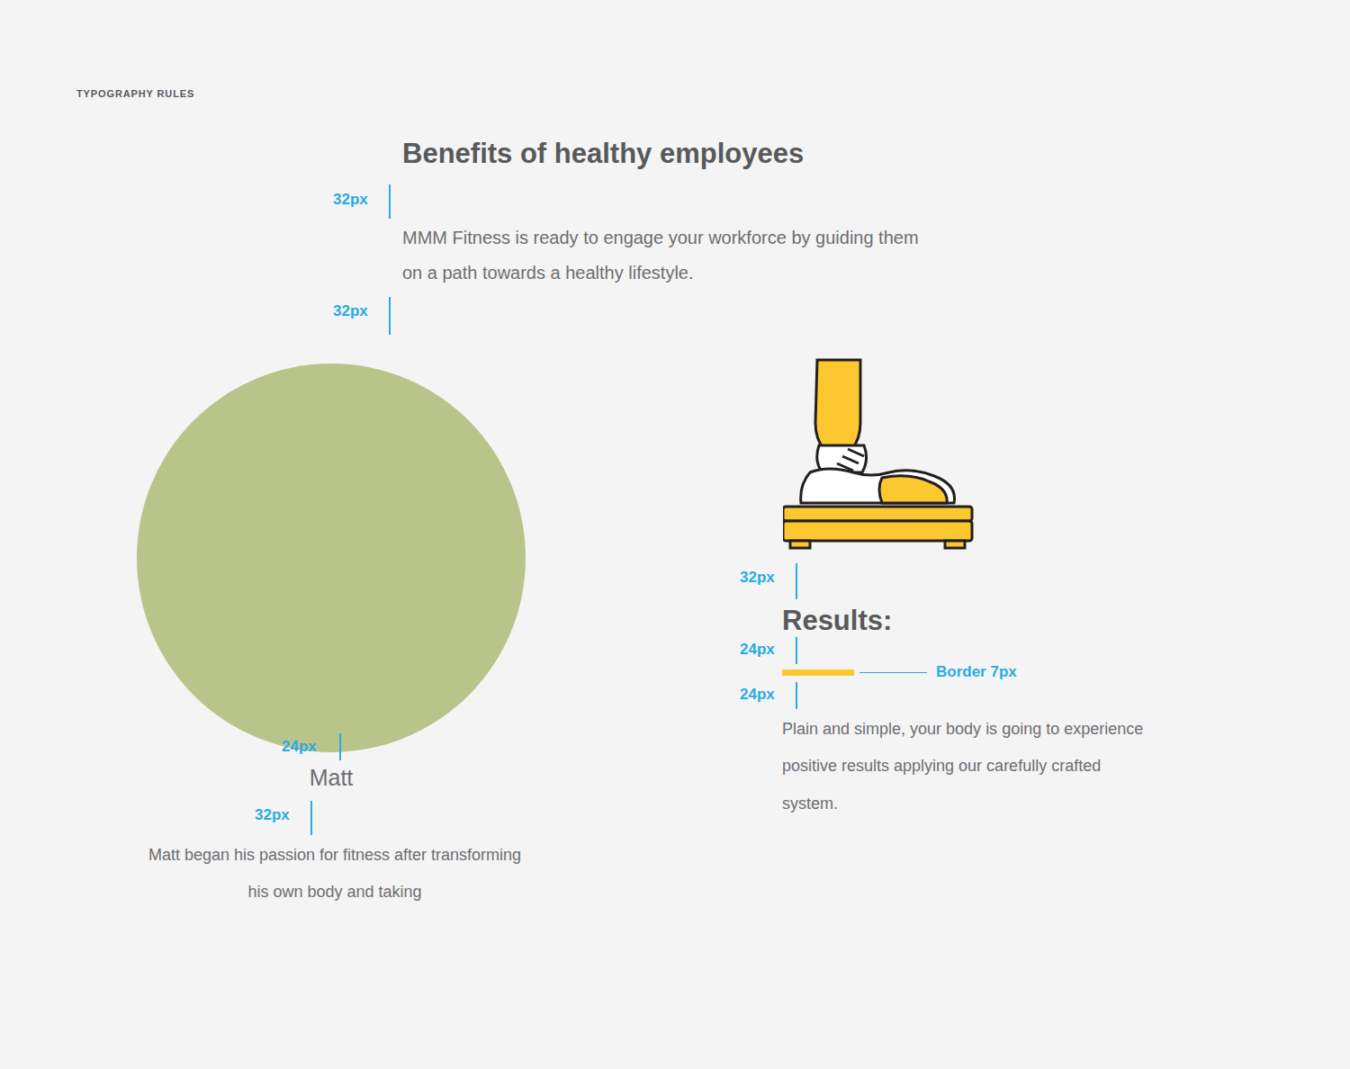Typography Rules
Benefits of healthy employees
32px
MMM Fitness is ready to engage your workforce by guiding them on a path towards a healthy lifestyle.
32px
24px
Matt
32px
Matt began his passion for fitness after transforming his own body and taking
32px
Results:
24px
Border 7px
24px
Plain and simple, your body is going to experience positive results applying our carefully crafted system.